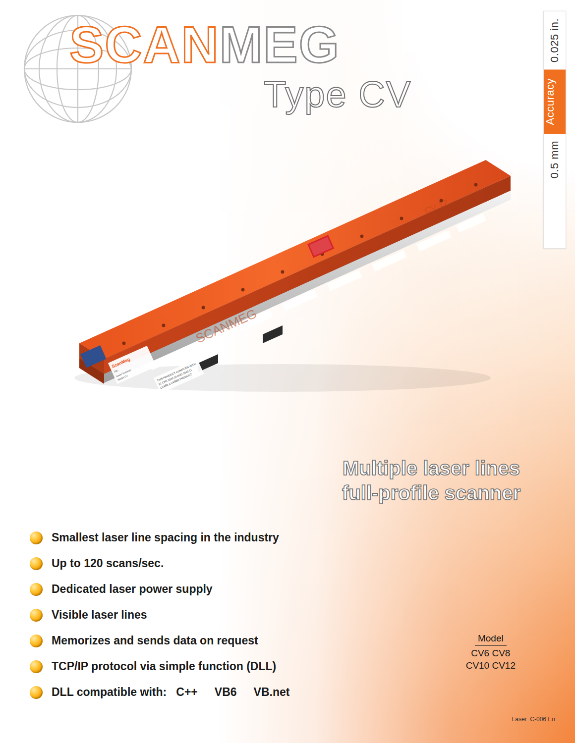0.025 in. Accuracy 0.5 mm
SCAN MEG
Type CV
ScanMeg inc. Laser Scanner Model CV THIS PRODUCT COMPLIES WITH 21 CFR 1040.10 AND 1040.11 CLASS 2 LASER PRODUCT SCANMEG CV 12
Multiple laser lines
full-profile scanner
Smallest laser line spacing in the industry
Up to 120 scans/sec.
Dedicated laser power supply
Visible laser lines
Memorizes and sends data on request
TCP/IP protocol via simple function (DLL)
DLL compatible with: C++VB6 VB.net
Model
CV6 CV8
CV10 CV12
Laser C-006 En